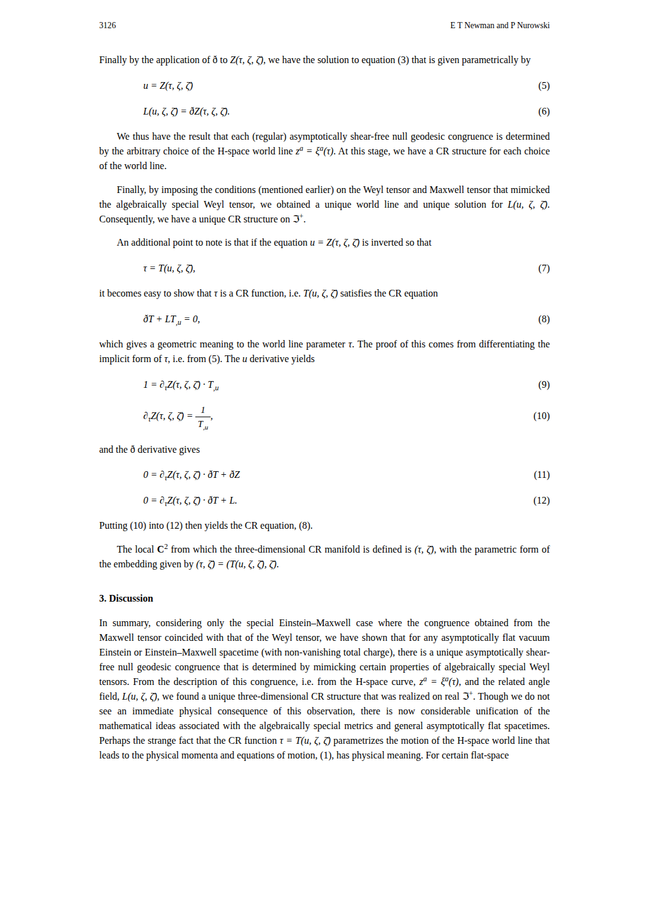3126 E T Newman and P Nurowski
Finally by the application of ð to Z(τ, ζ, ζ̄), we have the solution to equation (3) that is given parametrically by
u = Z(τ, ζ, ζ̄) (5)
L(u, ζ, ζ̄) = ðZ(τ, ζ, ζ̄). (6)
We thus have the result that each (regular) asymptotically shear-free null geodesic congruence is determined by the arbitrary choice of the H-space world line za = ξa(τ). At this stage, we have a CR structure for each choice of the world line.
Finally, by imposing the conditions (mentioned earlier) on the Weyl tensor and Maxwell tensor that mimicked the algebraically special Weyl tensor, we obtained a unique world line and unique solution for L(u, ζ, ζ̄). Consequently, we have a unique CR structure on ℑ+.
An additional point to note is that if the equation u = Z(τ, ζ, ζ̄) is inverted so that
τ = T(u, ζ, ζ̄), (7)
it becomes easy to show that τ is a CR function, i.e. T(u, ζ, ζ̄) satisfies the CR equation
ðT + LT,u = 0, (8)
which gives a geometric meaning to the world line parameter τ. The proof of this comes from differentiating the implicit form of τ, i.e. from (5). The u derivative yields
1 = ∂τZ(τ, ζ, ζ̄) · T,u (9)
∂τZ(τ, ζ, ζ̄) = 1 T,u, (10)
and the ð derivative gives
0 = ∂τZ(τ, ζ, ζ̄) · ðT + ðZ (11)
0 = ∂τZ(τ, ζ, ζ̄) · ðT + L. (12)
Putting (10) into (12) then yields the CR equation, (8).
The local C2 from which the three-dimensional CR manifold is defined is (τ, ζ̄), with the parametric form of the embedding given by (τ, ζ̄) = (T(u, ζ, ζ̄), ζ̄).
3. Discussion
In summary, considering only the special Einstein–Maxwell case where the congruence obtained from the Maxwell tensor coincided with that of the Weyl tensor, we have shown that for any asymptotically flat vacuum Einstein or Einstein–Maxwell spacetime (with non-vanishing total charge), there is a unique asymptotically shear-free null geodesic congruence that is determined by mimicking certain properties of algebraically special Weyl tensors. From the description of this congruence, i.e. from the H-space curve, za = ξa(τ), and the related angle field, L(u, ζ, ζ̄), we found a unique three-dimensional CR structure that was realized on real ℑ+. Though we do not see an immediate physical consequence of this observation, there is now considerable unification of the mathematical ideas associated with the algebraically special metrics and general asymptotically flat spacetimes. Perhaps the strange fact that the CR function τ = T(u, ζ, ζ̄) parametrizes the motion of the H-space world line that leads to the physical momenta and equations of motion, (1), has physical meaning. For certain flat-space